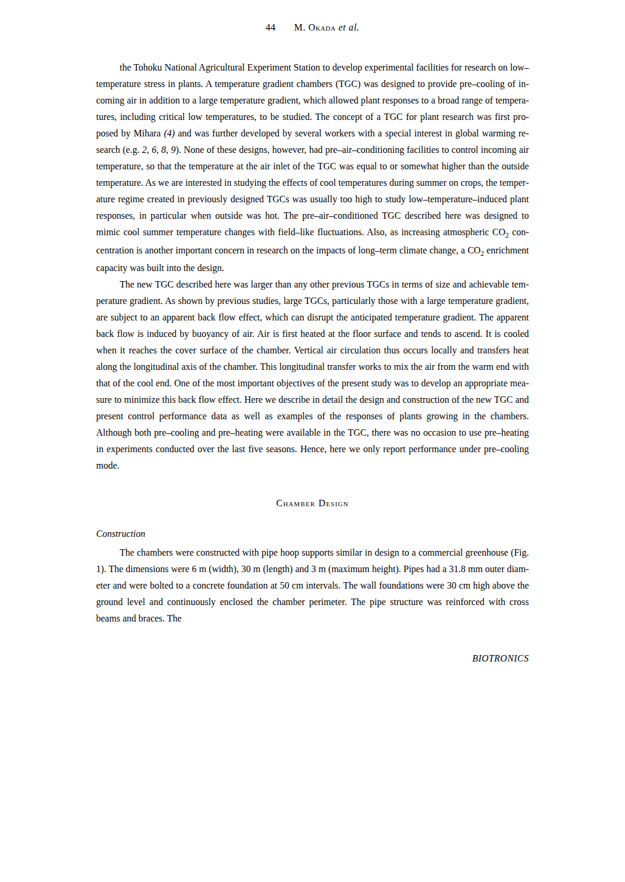44 M. Okada et al.
the Tohoku National Agricultural Experiment Station to develop experimental facilities for research on low–temperature stress in plants. A temperature gradient chambers (TGC) was designed to provide pre–cooling of incoming air in addition to a large temperature gradient, which allowed plant responses to a broad range of temperatures, including critical low temperatures, to be studied. The concept of a TGC for plant research was first proposed by Mihara (4) and was further developed by several workers with a special interest in global warming research (e.g. 2, 6, 8, 9). None of these designs, however, had pre–air–conditioning facilities to control incoming air temperature, so that the temperature at the air inlet of the TGC was equal to or somewhat higher than the outside temperature. As we are interested in studying the effects of cool temperatures during summer on crops, the temperature regime created in previously designed TGCs was usually too high to study low–temperature–induced plant responses, in particular when outside was hot. The pre–air–conditioned TGC described here was designed to mimic cool summer temperature changes with field–like fluctuations. Also, as increasing atmospheric CO2 concentration is another important concern in research on the impacts of long–term climate change, a CO2 enrichment capacity was built into the design.
The new TGC described here was larger than any other previous TGCs in terms of size and achievable temperature gradient. As shown by previous studies, large TGCs, particularly those with a large temperature gradient, are subject to an apparent back flow effect, which can disrupt the anticipated temperature gradient. The apparent back flow is induced by buoyancy of air. Air is first heated at the floor surface and tends to ascend. It is cooled when it reaches the cover surface of the chamber. Vertical air circulation thus occurs locally and transfers heat along the longitudinal axis of the chamber. This longitudinal transfer works to mix the air from the warm end with that of the cool end. One of the most important objectives of the present study was to develop an appropriate measure to minimize this back flow effect. Here we describe in detail the design and construction of the new TGC and present control performance data as well as examples of the responses of plants growing in the chambers. Although both pre–cooling and pre–heating were available in the TGC, there was no occasion to use pre–heating in experiments conducted over the last five seasons. Hence, here we only report performance under pre–cooling mode.
Chamber Design
Construction
The chambers were constructed with pipe hoop supports similar in design to a commercial greenhouse (Fig. 1). The dimensions were 6 m (width), 30 m (length) and 3 m (maximum height). Pipes had a 31.8 mm outer diameter and were bolted to a concrete foundation at 50 cm intervals. The wall foundations were 30 cm high above the ground level and continuously enclosed the chamber perimeter. The pipe structure was reinforced with cross beams and braces. The
BIOTRONICS